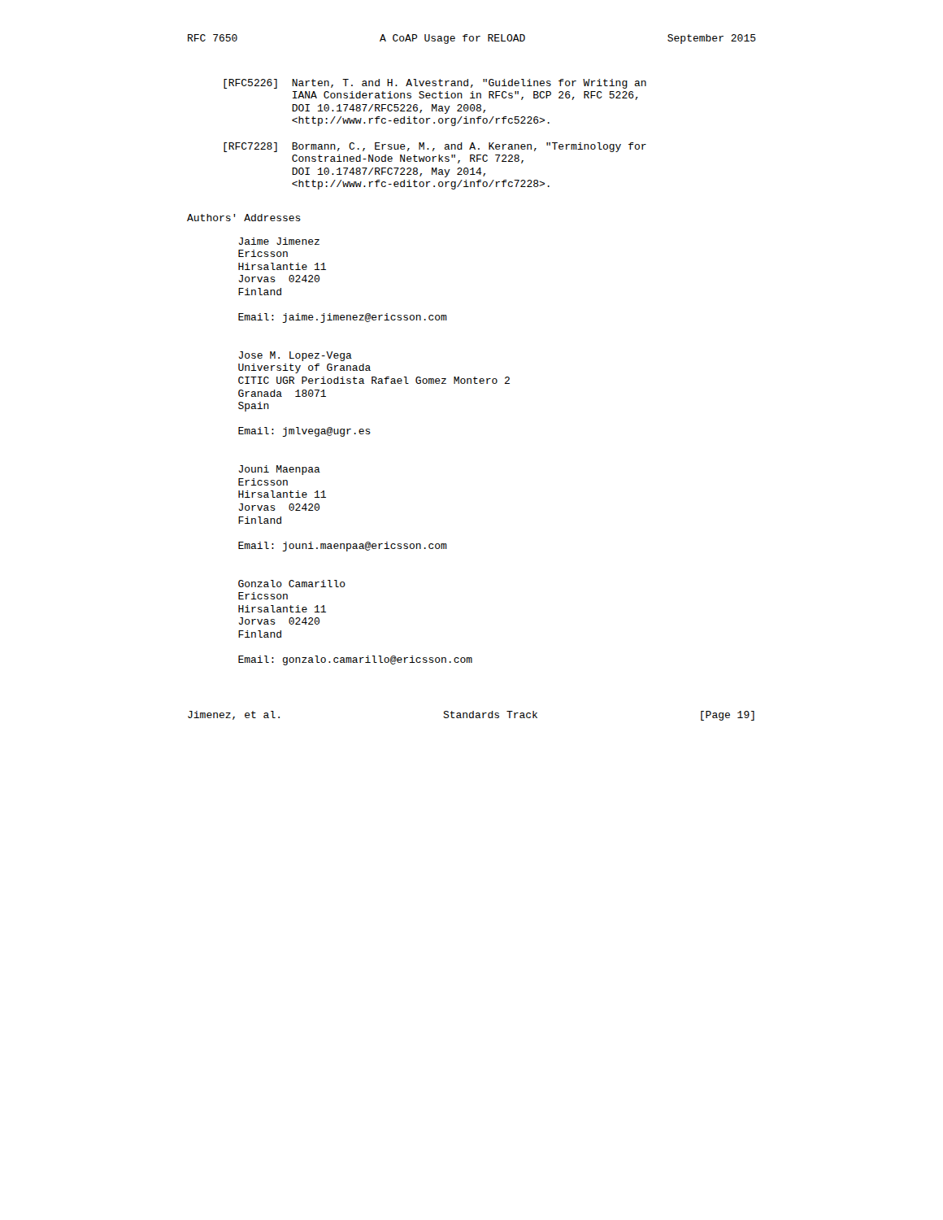RFC 7650 A CoAP Usage for RELOAD September 2015
   [RFC5226]  Narten, T. and H. Alvestrand, "Guidelines for Writing an
              IANA Considerations Section in RFCs", BCP 26, RFC 5226,
              DOI 10.17487/RFC5226, May 2008,
              <http://www.rfc-editor.org/info/rfc5226>.

   [RFC7228]  Bormann, C., Ersue, M., and A. Keranen, "Terminology for
              Constrained-Node Networks", RFC 7228,
              DOI 10.17487/RFC7228, May 2014,
              <http://www.rfc-editor.org/info/rfc7228>.
Authors' Addresses
   Jaime Jimenez
   Ericsson
   Hirsalantie 11
   Jorvas  02420
   Finland

   Email: jaime.jimenez@ericsson.com


   Jose M. Lopez-Vega
   University of Granada
   CITIC UGR Periodista Rafael Gomez Montero 2
   Granada  18071
   Spain

   Email: jmlvega@ugr.es


   Jouni Maenpaa
   Ericsson
   Hirsalantie 11
   Jorvas  02420
   Finland

   Email: jouni.maenpaa@ericsson.com


   Gonzalo Camarillo
   Ericsson
   Hirsalantie 11
   Jorvas  02420
   Finland

   Email: gonzalo.camarillo@ericsson.com
Jimenez, et al. Standards Track [Page 19]